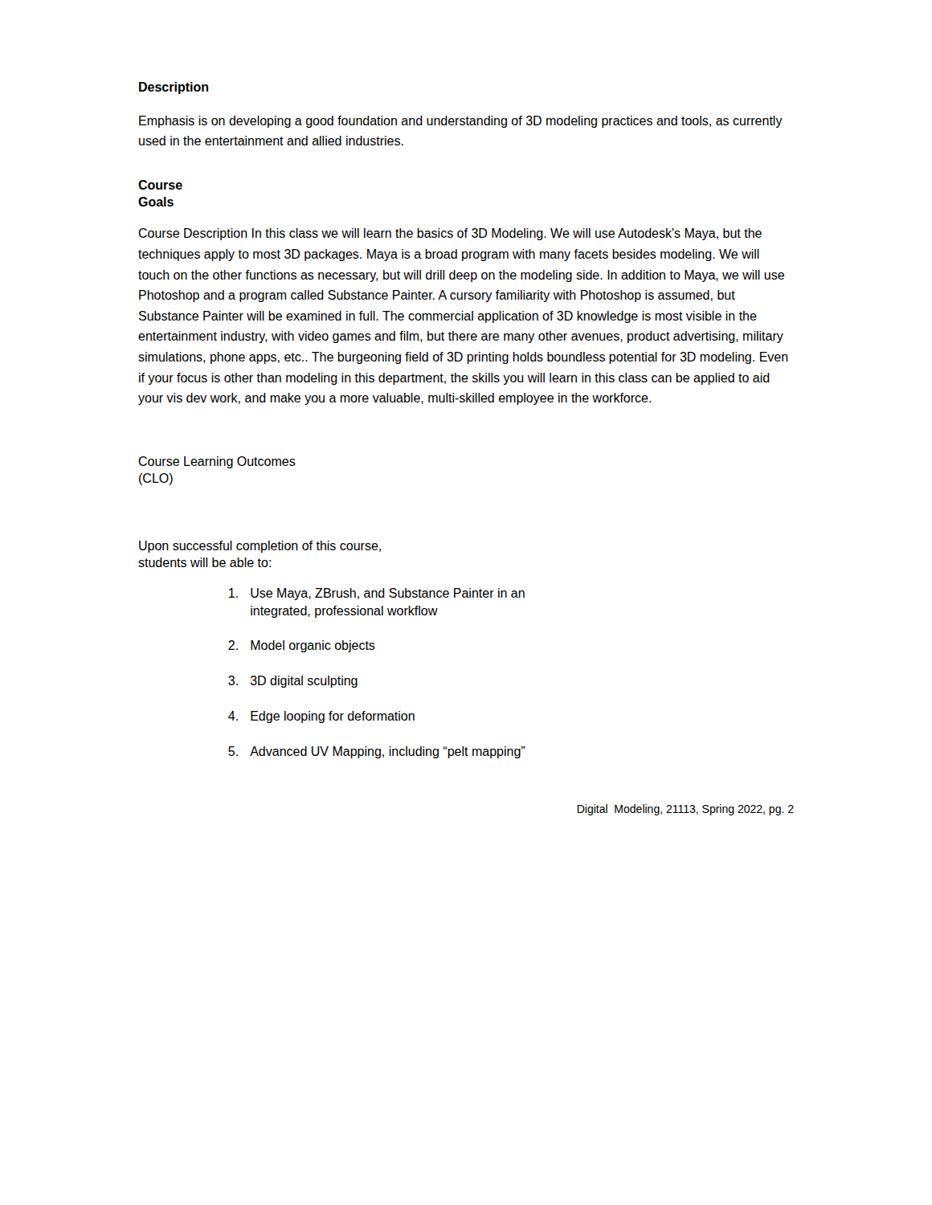Description
Emphasis is on developing a good foundation and understanding of 3D modeling practices and tools, as currently used in the entertainment and allied industries.
Course
Goals
Course Description In this class we will learn the basics of 3D Modeling. We will use Autodesk's Maya, but the techniques apply to most 3D packages. Maya is a broad program with many facets besides modeling. We will touch on the other functions as necessary, but will drill deep on the modeling side. In addition to Maya, we will use Photoshop and a program called Substance Painter. A cursory familiarity with Photoshop is assumed, but Substance Painter will be examined in full. The commercial application of 3D knowledge is most visible in the entertainment industry, with video games and film, but there are many other avenues, product advertising, military simulations, phone apps, etc.. The burgeoning field of 3D printing holds boundless potential for 3D modeling. Even if your focus is other than modeling in this department, the skills you will learn in this class can be applied to aid your vis dev work, and make you a more valuable, multi-skilled employee in the workforce.
Course Learning Outcomes
(CLO)
Upon successful completion of this course, students will be able to:
Use Maya, ZBrush, and Substance Painter in an integrated, professional workflow
Model organic objects
3D digital sculpting
Edge looping for deformation
Advanced UV Mapping, including “pelt mapping”
Digital Modeling, 21113, Spring 2022, pg. 2